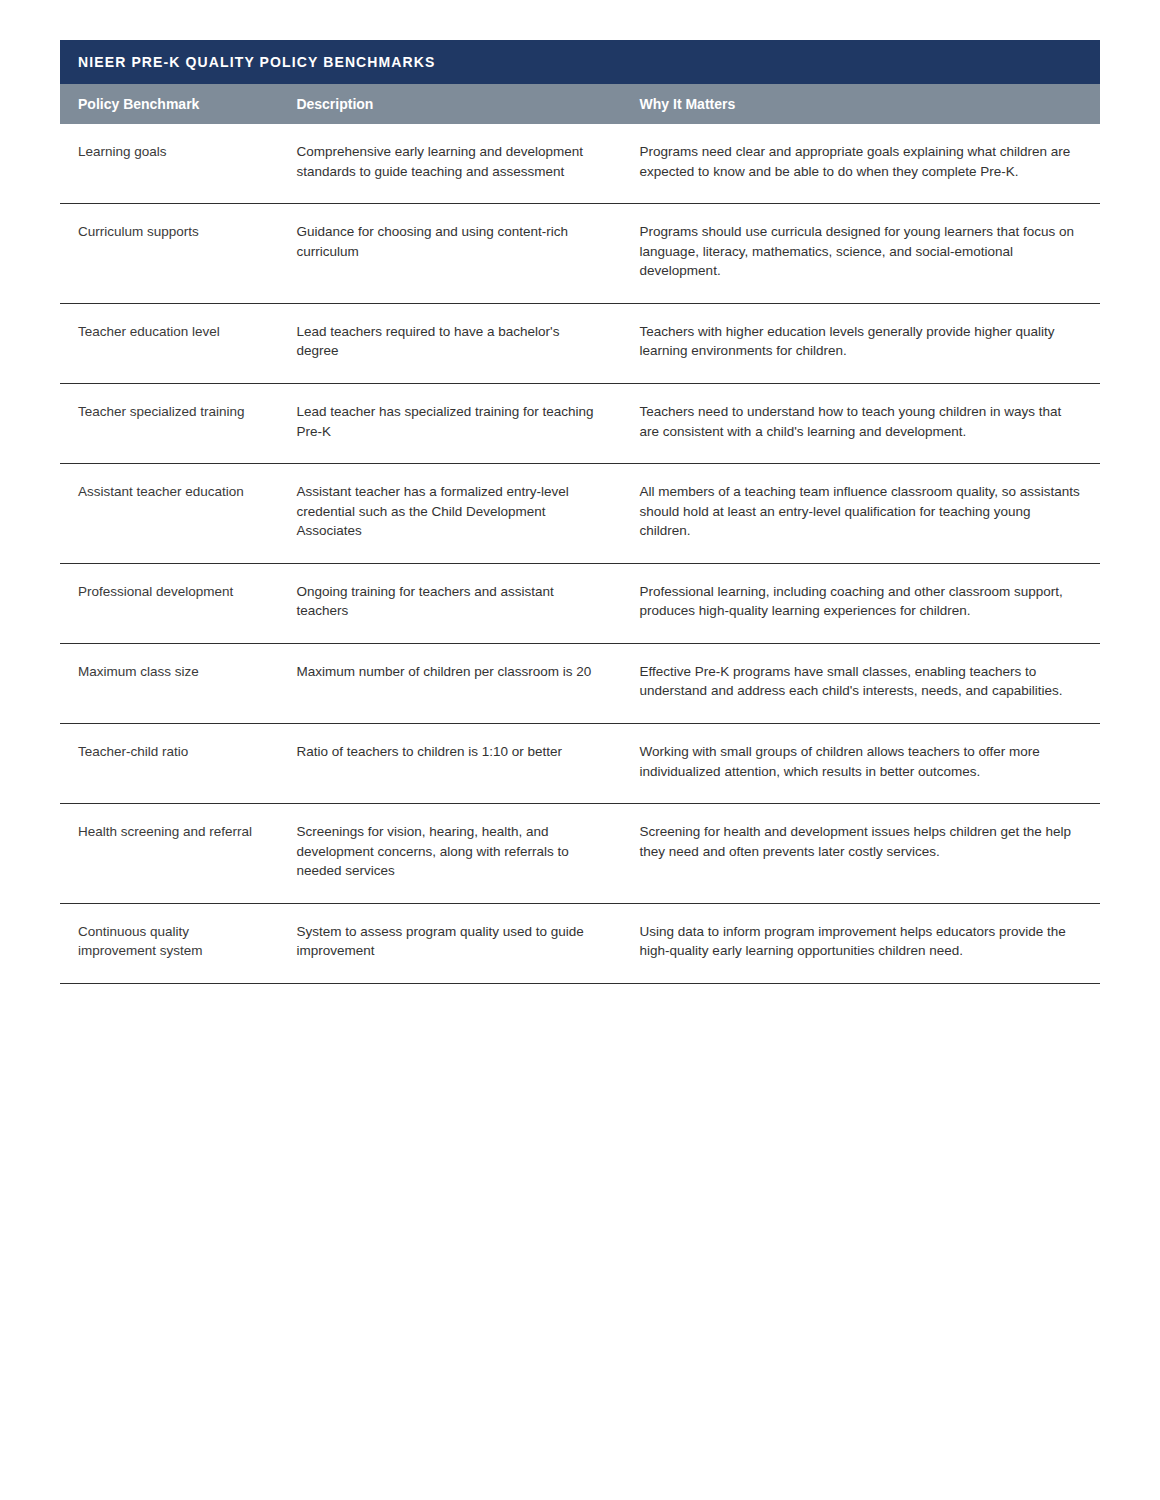NIEER Pre-K Quality Policy Benchmarks
| Policy Benchmark | Description | Why It Matters |
| --- | --- | --- |
| Learning goals | Comprehensive early learning and development standards to guide teaching and assessment | Programs need clear and appropriate goals explaining what children are expected to know and be able to do when they complete Pre-K. |
| Curriculum supports | Guidance for choosing and using content-rich curriculum | Programs should use curricula designed for young learners that focus on language, literacy, mathematics, science, and social-emotional development. |
| Teacher education level | Lead teachers required to have a bachelor's degree | Teachers with higher education levels generally provide higher quality learning environments for children. |
| Teacher specialized training | Lead teacher has specialized training for teaching Pre-K | Teachers need to understand how to teach young children in ways that are consistent with a child's learning and development. |
| Assistant teacher education | Assistant teacher has a formalized entry-level credential such as the Child Development Associates | All members of a teaching team influence classroom quality, so assistants should hold at least an entry-level qualification for teaching young children. |
| Professional development | Ongoing training for teachers and assistant teachers | Professional learning, including coaching and other classroom support, produces high-quality learning experiences for children. |
| Maximum class size | Maximum number of children per classroom is 20 | Effective Pre-K programs have small classes, enabling teachers to understand and address each child's interests, needs, and capabilities. |
| Teacher-child ratio | Ratio of teachers to children is 1:10 or better | Working with small groups of children allows teachers to offer more individualized attention, which results in better outcomes. |
| Health screening and referral | Screenings for vision, hearing, health, and development concerns, along with referrals to needed services | Screening for health and development issues helps children get the help they need and often prevents later costly services. |
| Continuous quality improvement system | System to assess program quality used to guide improvement | Using data to inform program improvement helps educators provide the high-quality early learning opportunities children need. |